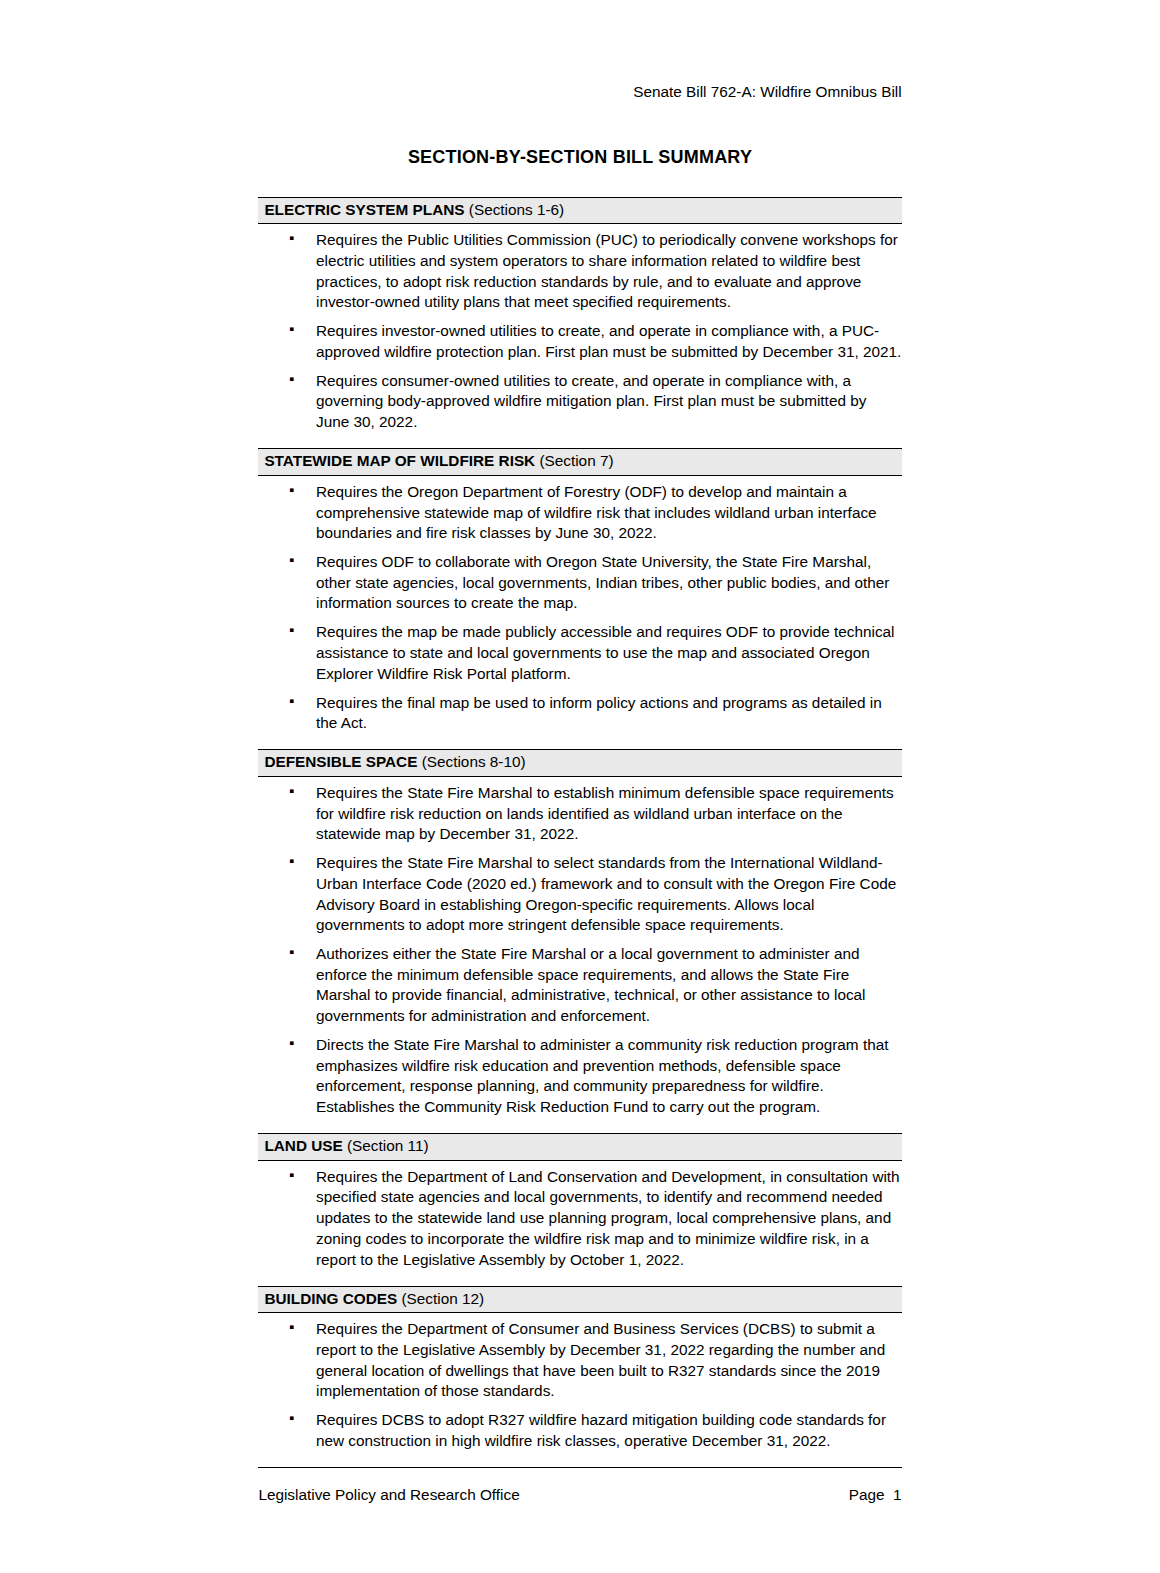Senate Bill 762-A: Wildfire Omnibus Bill
SECTION-BY-SECTION BILL SUMMARY
ELECTRIC SYSTEM PLANS (Sections 1-6)
Requires the Public Utilities Commission (PUC) to periodically convene workshops for electric utilities and system operators to share information related to wildfire best practices, to adopt risk reduction standards by rule, and to evaluate and approve investor-owned utility plans that meet specified requirements.
Requires investor-owned utilities to create, and operate in compliance with, a PUC-approved wildfire protection plan. First plan must be submitted by December 31, 2021.
Requires consumer-owned utilities to create, and operate in compliance with, a governing body-approved wildfire mitigation plan. First plan must be submitted by June 30, 2022.
STATEWIDE MAP OF WILDFIRE RISK (Section 7)
Requires the Oregon Department of Forestry (ODF) to develop and maintain a comprehensive statewide map of wildfire risk that includes wildland urban interface boundaries and fire risk classes by June 30, 2022.
Requires ODF to collaborate with Oregon State University, the State Fire Marshal, other state agencies, local governments, Indian tribes, other public bodies, and other information sources to create the map.
Requires the map be made publicly accessible and requires ODF to provide technical assistance to state and local governments to use the map and associated Oregon Explorer Wildfire Risk Portal platform.
Requires the final map be used to inform policy actions and programs as detailed in the Act.
DEFENSIBLE SPACE (Sections 8-10)
Requires the State Fire Marshal to establish minimum defensible space requirements for wildfire risk reduction on lands identified as wildland urban interface on the statewide map by December 31, 2022.
Requires the State Fire Marshal to select standards from the International Wildland-Urban Interface Code (2020 ed.) framework and to consult with the Oregon Fire Code Advisory Board in establishing Oregon-specific requirements. Allows local governments to adopt more stringent defensible space requirements.
Authorizes either the State Fire Marshal or a local government to administer and enforce the minimum defensible space requirements, and allows the State Fire Marshal to provide financial, administrative, technical, or other assistance to local governments for administration and enforcement.
Directs the State Fire Marshal to administer a community risk reduction program that emphasizes wildfire risk education and prevention methods, defensible space enforcement, response planning, and community preparedness for wildfire. Establishes the Community Risk Reduction Fund to carry out the program.
LAND USE (Section 11)
Requires the Department of Land Conservation and Development, in consultation with specified state agencies and local governments, to identify and recommend needed updates to the statewide land use planning program, local comprehensive plans, and zoning codes to incorporate the wildfire risk map and to minimize wildfire risk, in a report to the Legislative Assembly by October 1, 2022.
BUILDING CODES (Section 12)
Requires the Department of Consumer and Business Services (DCBS) to submit a report to the Legislative Assembly by December 31, 2022 regarding the number and general location of dwellings that have been built to R327 standards since the 2019 implementation of those standards.
Requires DCBS to adopt R327 wildfire hazard mitigation building code standards for new construction in high wildfire risk classes, operative December 31, 2022.
Legislative Policy and Research Office
Page 1